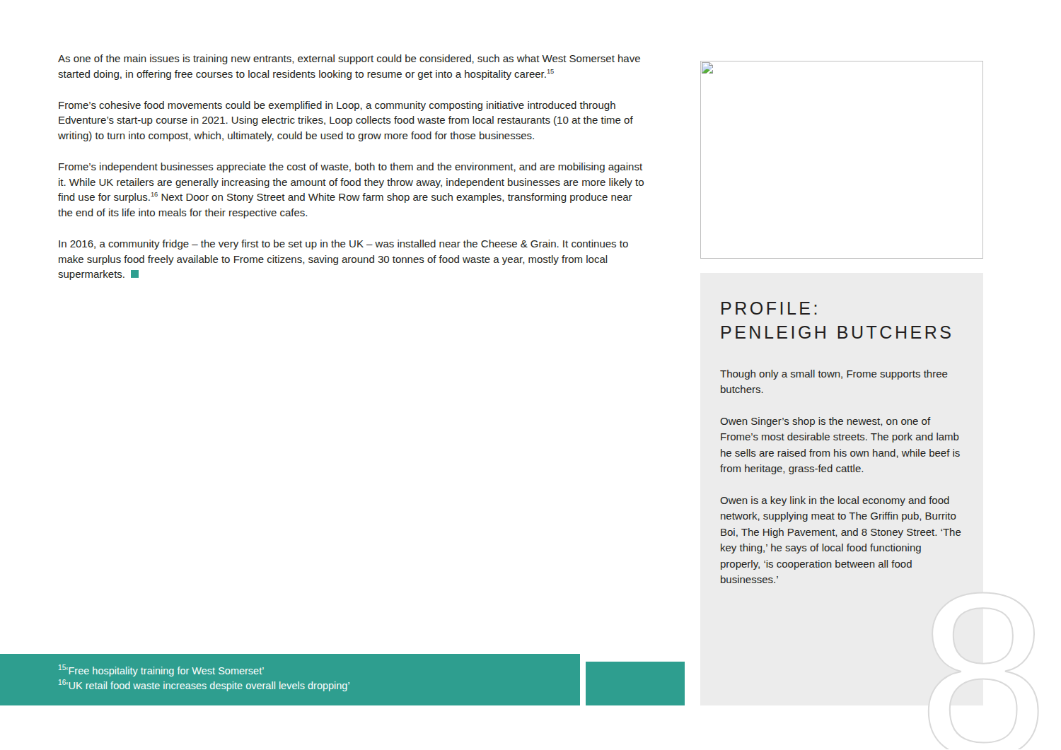As one of the main issues is training new entrants, external support could be considered, such as what West Somerset have started doing, in offering free courses to local residents looking to resume or get into a hospitality career.15
Frome’s cohesive food movements could be exemplified in Loop, a community composting initiative introduced through Edventure’s start-up course in 2021. Using electric trikes, Loop collects food waste from local restaurants (10 at the time of writing) to turn into compost, which, ultimately, could be used to grow more food for those businesses.
Frome’s independent businesses appreciate the cost of waste, both to them and the environment, and are mobilising against it. While UK retailers are generally increasing the amount of food they throw away, independent businesses are more likely to find use for surplus.16 Next Door on Stony Street and White Row farm shop are such examples, transforming produce near the end of its life into meals for their respective cafes.
In 2016, a community fridge – the very first to be set up in the UK – was installed near the Cheese & Grain. It continues to make surplus food freely available to Frome citizens, saving around 30 tonnes of food waste a year, mostly from local supermarkets.
15‘Free hospitality training for West Somerset’
16‘UK retail food waste increases despite overall levels dropping’
PROFILE:
PENLEIGH BUTCHERS
Though only a small town, Frome supports three butchers.
Owen Singer’s shop is the newest, on one of Frome’s most desirable streets. The pork and lamb he sells are raised from his own hand, while beef is from heritage, grass-fed cattle.
Owen is a key link in the local economy and food network, supplying meat to The Griffin pub, Burrito Boi, The High Pavement, and 8 Stoney Street. ‘The key thing,’ he says of local food functioning properly, ‘is cooperation between all food businesses.’
8